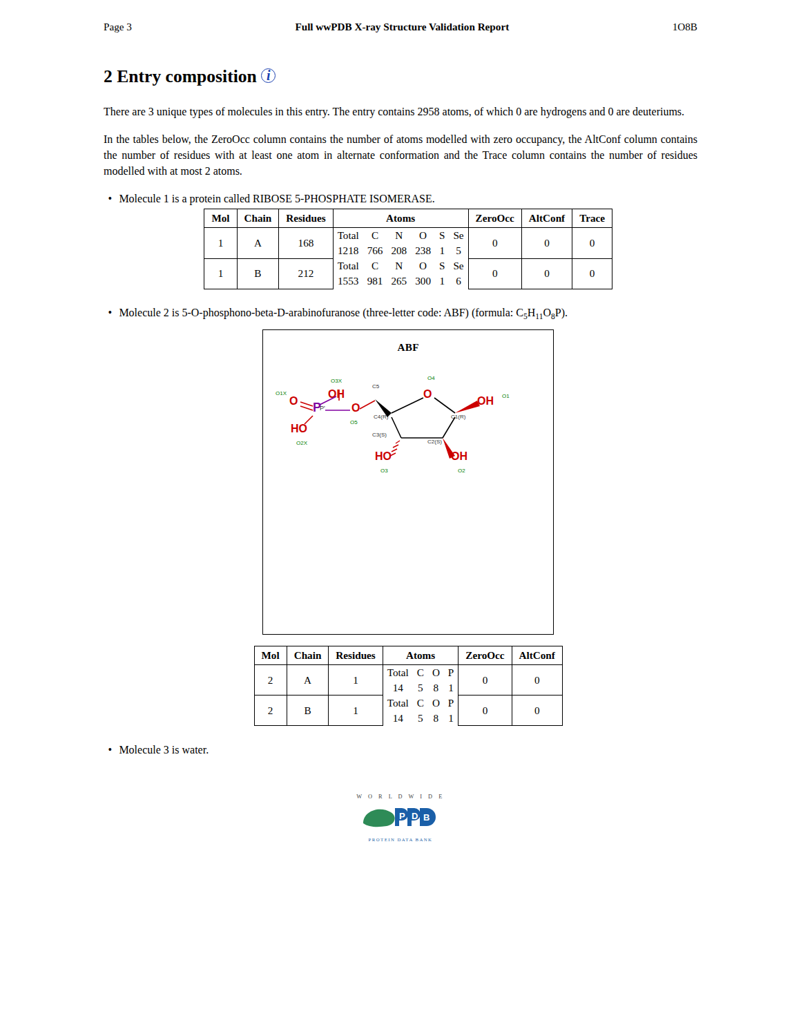Page 3
Full wwPDB X-ray Structure Validation Report
1O8B
2 Entry composition i
There are 3 unique types of molecules in this entry. The entry contains 2958 atoms, of which 0 are hydrogens and 0 are deuteriums.
In the tables below, the ZeroOcc column contains the number of atoms modelled with zero occupancy, the AltConf column contains the number of residues with at least one atom in alternate conformation and the Trace column contains the number of residues modelled with at most 2 atoms.
Molecule 1 is a protein called RIBOSE 5-PHOSPHATE ISOMERASE.
| Mol | Chain | Residues | Atoms | ZeroOcc | AltConf | Trace |
| --- | --- | --- | --- | --- | --- | --- |
| 1 | A | 168 | Total | C | N | O | S | Se | 0 | 0 | 0 |
| 1218 | 766 | 208 | 238 | 1 | 5 |
| 1 | B | 212 | Total | C | N | O | S | Se | 0 | 0 | 0 |
| 1553 | 981 | 265 | 300 | 1 | 6 |
Molecule 2 is 5-O-phosphono-beta-D-arabinofuranose (three-letter code: ABF) (formula: C5H11O8P).
ABF
O3X OH C5 O4 O O1X O P' P O O5 OH O1 C4(R) C1(R) HO O2X C3(S) C2(S) HO O3 OH O2
| Mol | Chain | Residues | Atoms | ZeroOcc | AltConf |
| --- | --- | --- | --- | --- | --- |
| 2 | A | 1 | Total | C | O | P | 0 | 0 |
| 14 | 5 | 8 | 1 |
| 2 | B | 1 | Total | C | O | P | 0 | 0 |
| 14 | 5 | 8 | 1 |
Molecule 3 is water.
W O R L D W I D E
P D B
PROTEIN DATA BANK